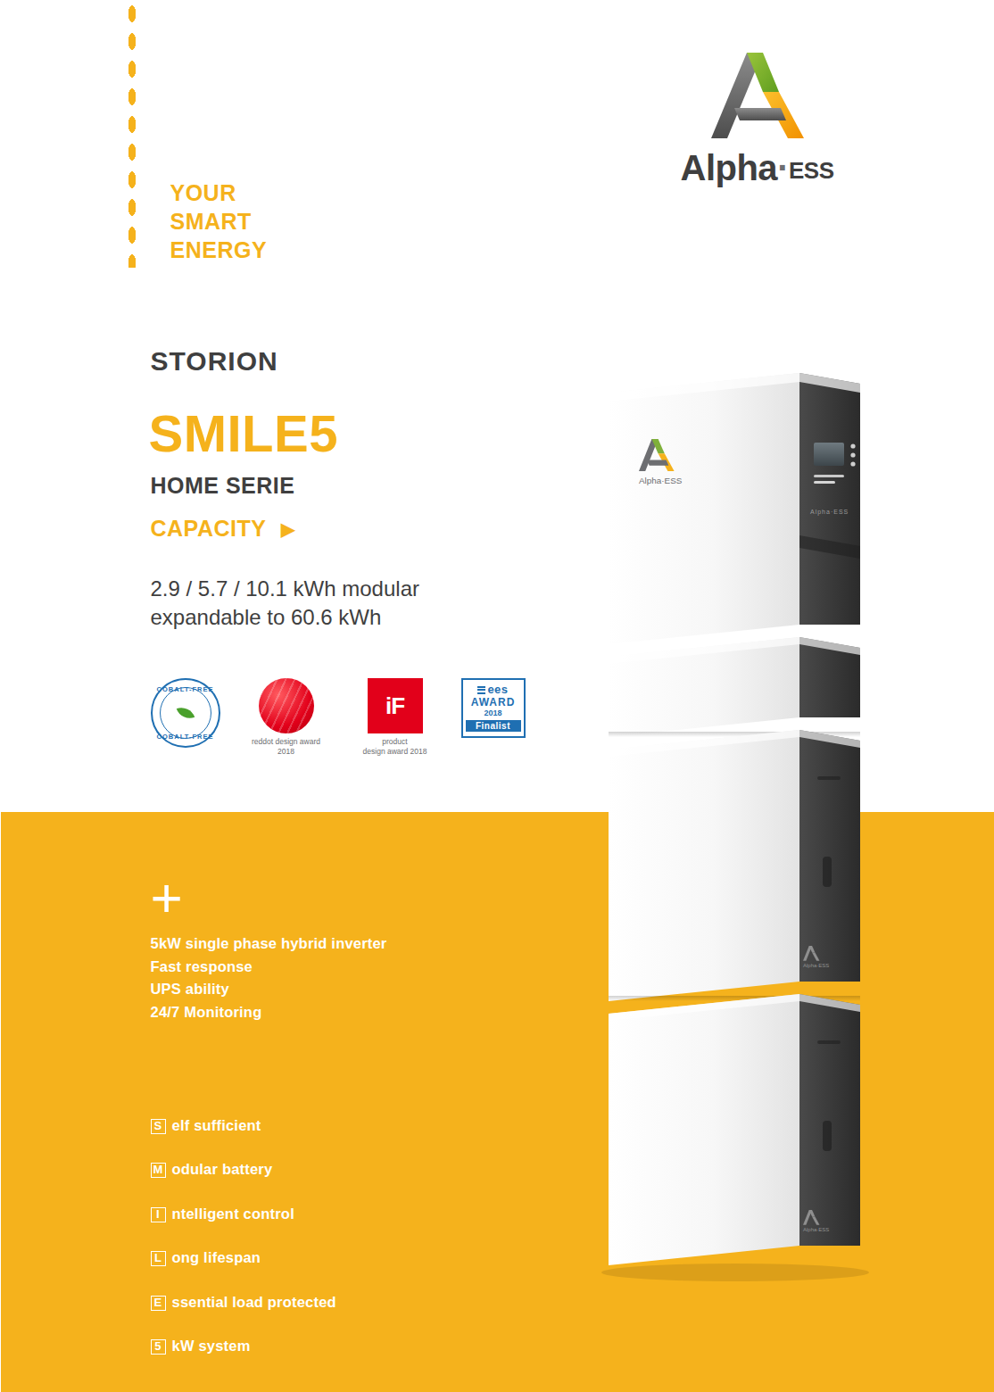Alpha·ESS
YOUR
SMART
ENERGY
STORION
SMILE5
HOME SERIE
CAPACITY ▶
2.9 / 5.7 / 10.1 kWh modular expandable to 60.6 kWh
COBALT-FREE
COBALT-FREE
reddot design award 2018
iF
product
design award 2018
ees
AWARD
2018
Finalist
+
5kW single phase hybrid inverter
Fast response
UPS ability
24/7 Monitoring
Self sufficient
Modular battery
Intelligent control
Long lifespan
Essential load protected
5kW system
Alpha·ESS Alpha·ESS Alpha·ESS Alpha·ESS